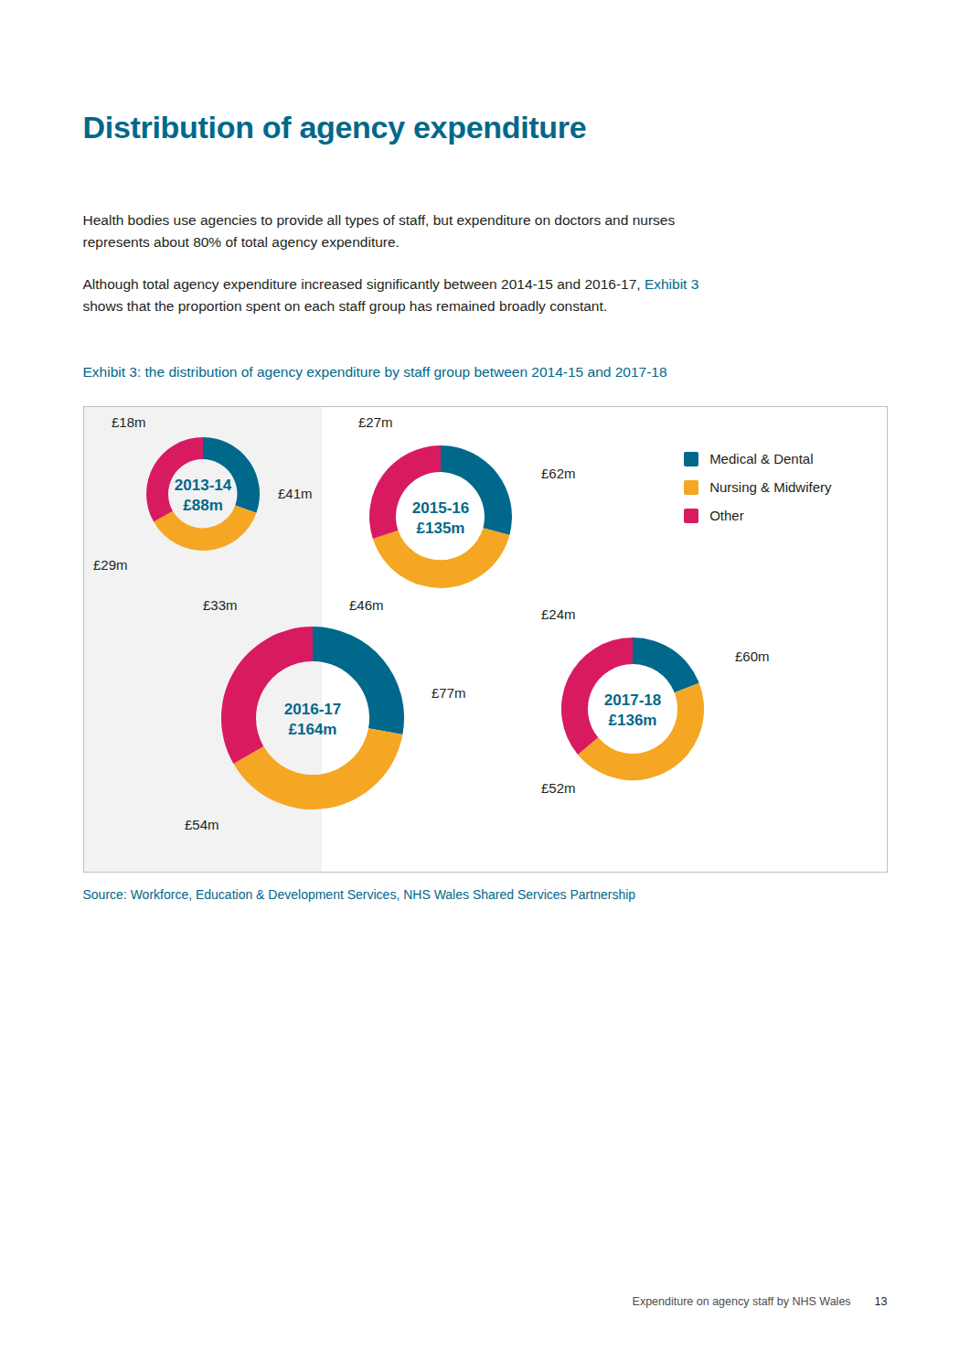Distribution of agency expenditure
Health bodies use agencies to provide all types of staff, but expenditure on doctors and nurses represents about 80% of total agency expenditure.
Although total agency expenditure increased significantly between 2014-15 and 2016-17, Exhibit 3 shows that the proportion spent on each staff group has remained broadly constant.
Exhibit 3: the distribution of agency expenditure by staff group between 2014-15 and 2017-18
Medical & Dental
Nursing & Midwifery
Other
2013-14 £88m £18m £41m £29m 2015-16 £135m £27m £62m £46m 2016-17 £164m £33m £77m £54m 2017-18 £136m £24m £60m £52m
Source: Workforce, Education & Development Services, NHS Wales Shared Services Partnership
Expenditure on agency staff by NHS Wales13